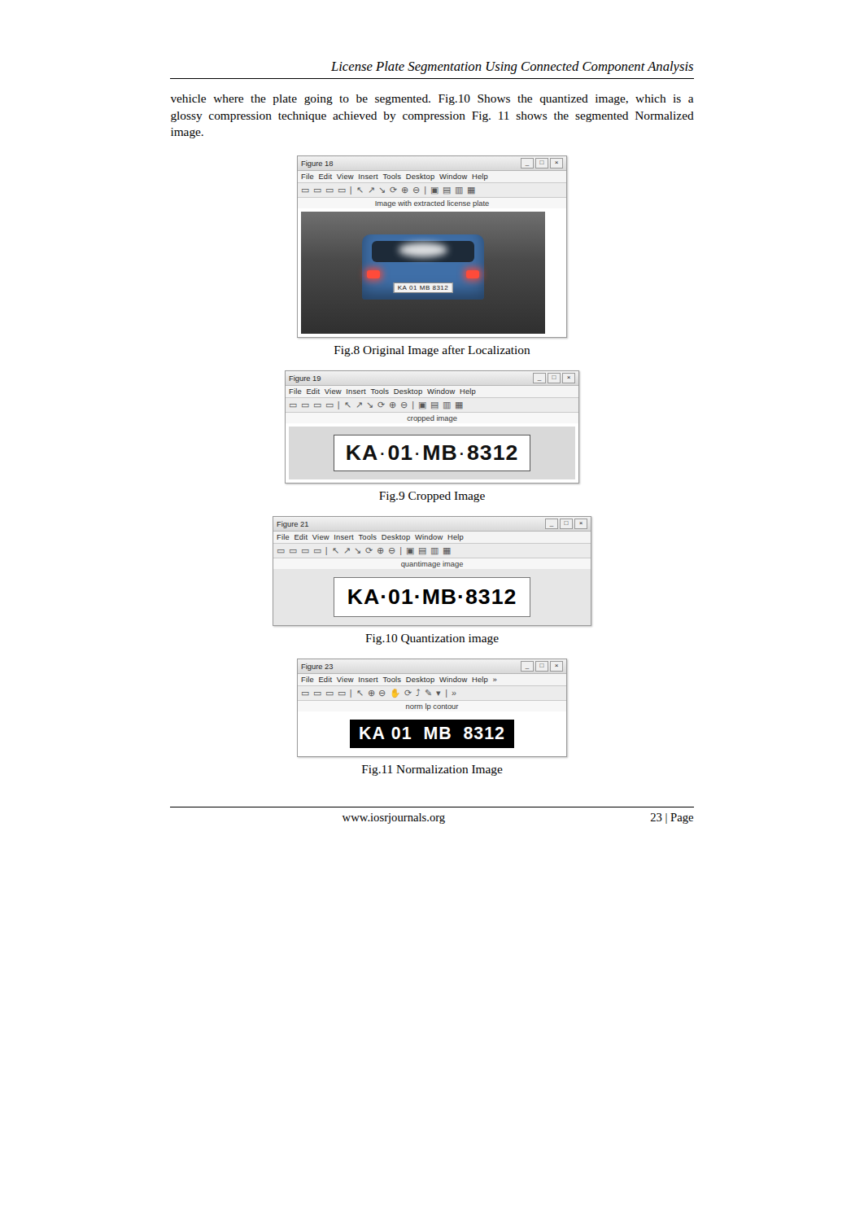License Plate Segmentation Using Connected Component Analysis
vehicle where the plate going to be segmented. Fig.10 Shows the quantized image, which is a glossy compression technique achieved by compression Fig. 11 shows the segmented Normalized image.
Figure 18 _□×
File Edit View Insert Tools Desktop Window Help
▭ ▭ ▭ ▭ | ↖ ↗ ↘ ⟳ ⊕ ⊖ | ▣ ▤ ▥ ▦
Image with extracted license plate
KA 01 MB 8312
Fig.8 Original Image after Localization
Figure 19 _□×
File Edit View Insert Tools Desktop Window Help
▭ ▭ ▭ ▭ | ↖ ↗ ↘ ⟳ ⊕ ⊖ | ▣ ▤ ▥ ▦
cropped image
KA·01·MB·8312
Fig.9 Cropped Image
Figure 21 _□×
File Edit View Insert Tools Desktop Window Help
▭ ▭ ▭ ▭ | ↖ ↗ ↘ ⟳ ⊕ ⊖ | ▣ ▤ ▥ ▦
quantimage image
KA·01·MB·8312
Fig.10 Quantization image
Figure 23 _□×
File Edit View Insert Tools Desktop Window Help »
▭ ▭ ▭ ▭ | ↖ ⊕ ⊖ ✋ ⟳ ⤴ ✎ ▾ | »
norm lp contour
KA 01 MB 8312
Fig.11 Normalization Image
www.iosrjournals.org 23 | Page